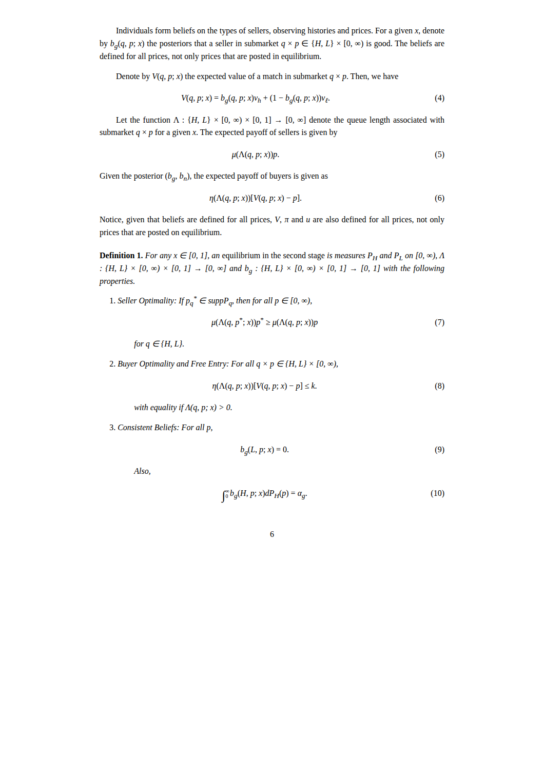Individuals form beliefs on the types of sellers, observing histories and prices. For a given x, denote by bg(q, p; x) the posteriors that a seller in submarket q × p ∈ {H, L} × [0, ∞) is good. The beliefs are defined for all prices, not only prices that are posted in equilibrium.
Denote by V(q, p; x) the expected value of a match in submarket q × p. Then, we have
V(q, p; x) = bg(q, p; x)vh + (1 − bg(q, p; x))vℓ.
(4)
Let the function Λ : {H, L} × [0, ∞) × [0, 1] → [0, ∞] denote the queue length associated with submarket q × p for a given x. The expected payoff of sellers is given by
μ(Λ(q, p; x))p.
(5)
Given the posterior (bg, bn), the expected payoff of buyers is given as
η(Λ(q, p; x))[V(q, p; x) − p].
(6)
Notice, given that beliefs are defined for all prices, V, π and u are also defined for all prices, not only prices that are posted on equilibrium.
Definition 1. For any x ∈ [0, 1], an equilibrium in the second stage is measures PH and PL on [0, ∞), Λ : {H, L} × [0, ∞) × [0, 1] → [0, ∞] and bg : {H, L} × [0, ∞) × [0, 1] → [0, 1] with the following properties.
Seller Optimality: If pq* ∈ suppPq, then for all p ∈ [0, ∞),
μ(Λ(q, p*; x))p* ≥ μ(Λ(q, p; x))p
(7)
for q ∈ {H, L}.
Buyer Optimality and Free Entry: For all q × p ∈ {H, L} × [0, ∞),
η(Λ(q, p; x))[V(q, p; x) − p] ≤ k.
(8)
with equality if Λ(q, p; x) > 0.
Consistent Beliefs: For all p,
bg(L, p; x) = 0.
(9)
Also,
∫∞0 bg(H, p; x)dPH(p) = αg.
(10)
6